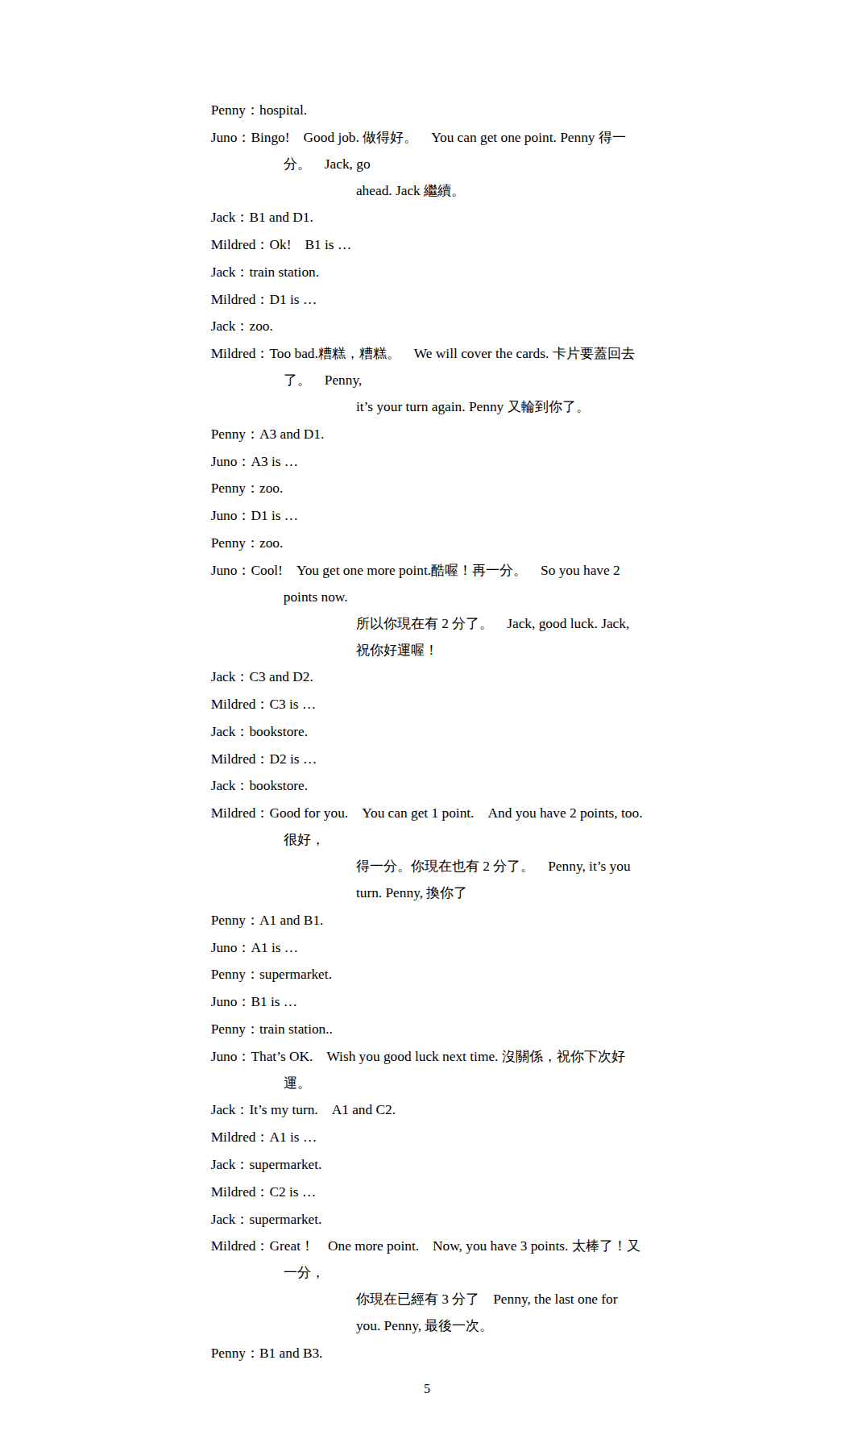Penny：hospital.
Juno：Bingo!　Good job. 做得好。　You can get one point. Penny 得一分。　Jack, go ahead. Jack 繼續。
Jack：B1 and D1.
Mildred：Ok!　B1 is …
Jack：train station.
Mildred：D1 is …
Jack：zoo.
Mildred：Too bad.糟糕，糟糕。　We will cover the cards. 卡片要蓋回去了。　Penny, it’s your turn again. Penny 又輪到你了。
Penny：A3 and D1.
Juno：A3 is …
Penny：zoo.
Juno：D1 is …
Penny：zoo.
Juno：Cool!　You get one more point.酷喔！再一分。　So you have 2 points now. 所以你現在有 2 分了。　Jack, good luck. Jack, 祝你好運喔！
Jack：C3 and D2.
Mildred：C3 is …
Jack：bookstore.
Mildred：D2 is …
Jack：bookstore.
Mildred：Good for you.　You can get 1 point.　And you have 2 points, too. 很好， 得一分。你現在也有 2 分了。　Penny, it’s you turn. Penny, 換你了
Penny：A1 and B1.
Juno：A1 is …
Penny：supermarket.
Juno：B1 is …
Penny：train station..
Juno：That’s OK.　Wish you good luck next time. 沒關係，祝你下次好運。
Jack：It’s my turn.　A1 and C2.
Mildred：A1 is …
Jack：supermarket.
Mildred：C2 is …
Jack：supermarket.
Mildred：Great！　One more point.　Now, you have 3 points. 太棒了！又一分， 你現在已經有 3 分了　Penny, the last one for you. Penny, 最後一次。
Penny：B1 and B3.
5